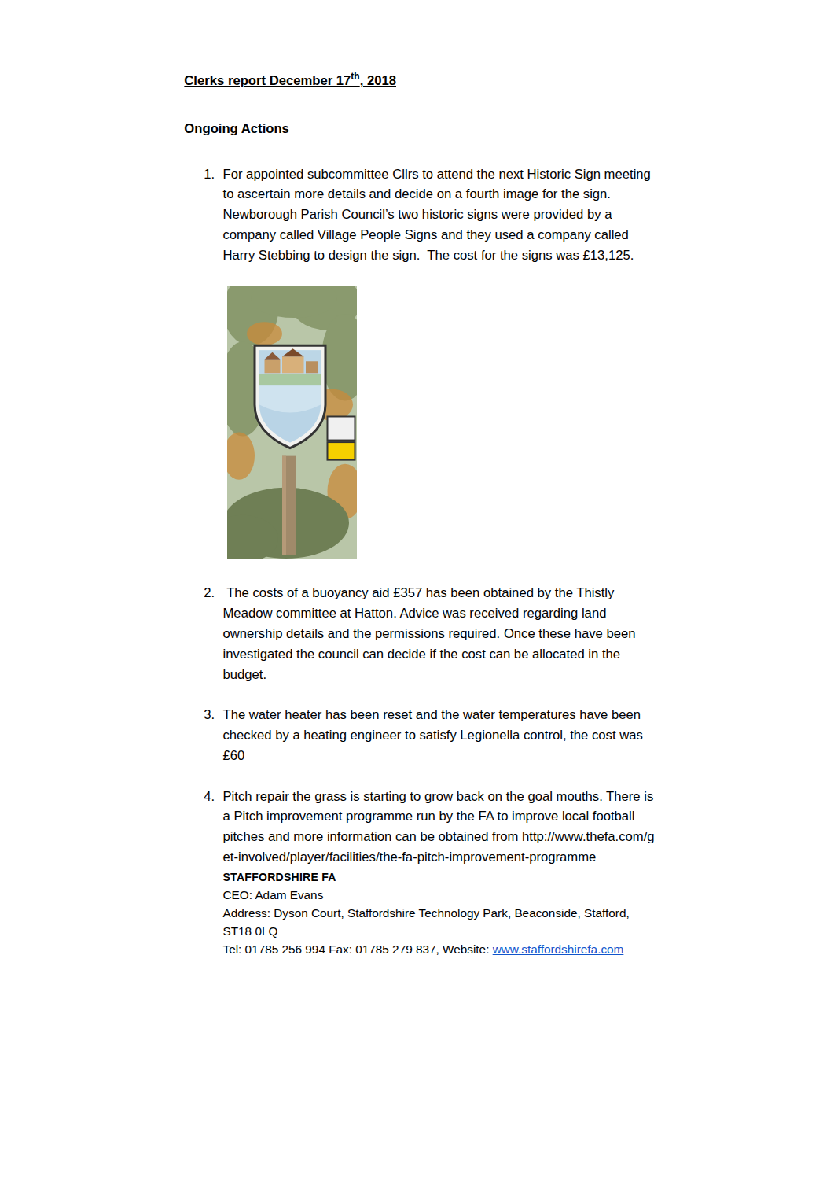Clerks report December 17th, 2018
Ongoing Actions
For appointed subcommittee Cllrs to attend the next Historic Sign meeting to ascertain more details and decide on a fourth image for the sign. Newborough Parish Council’s two historic signs were provided by a company called Village People Signs and they used a company called Harry Stebbing to design the sign. The cost for the signs was £13,125.
The costs of a buoyancy aid £357 has been obtained by the Thistly Meadow committee at Hatton. Advice was received regarding land ownership details and the permissions required. Once these have been investigated the council can decide if the cost can be allocated in the budget.
The water heater has been reset and the water temperatures have been checked by a heating engineer to satisfy Legionella control, the cost was £60
Pitch repair the grass is starting to grow back on the goal mouths. There is a Pitch improvement programme run by the FA to improve local football pitches and more information can be obtained from http://www.thefa.com/get-involved/player/facilities/the-fa-pitch-improvement-programme
STAFFORDSHIRE FA
CEO: Adam Evans
Address: Dyson Court, Staffordshire Technology Park, Beaconside, Stafford, ST18 0LQ
Tel: 01785 256 994 Fax: 01785 279 837, Website: www.staffordshirefa.com